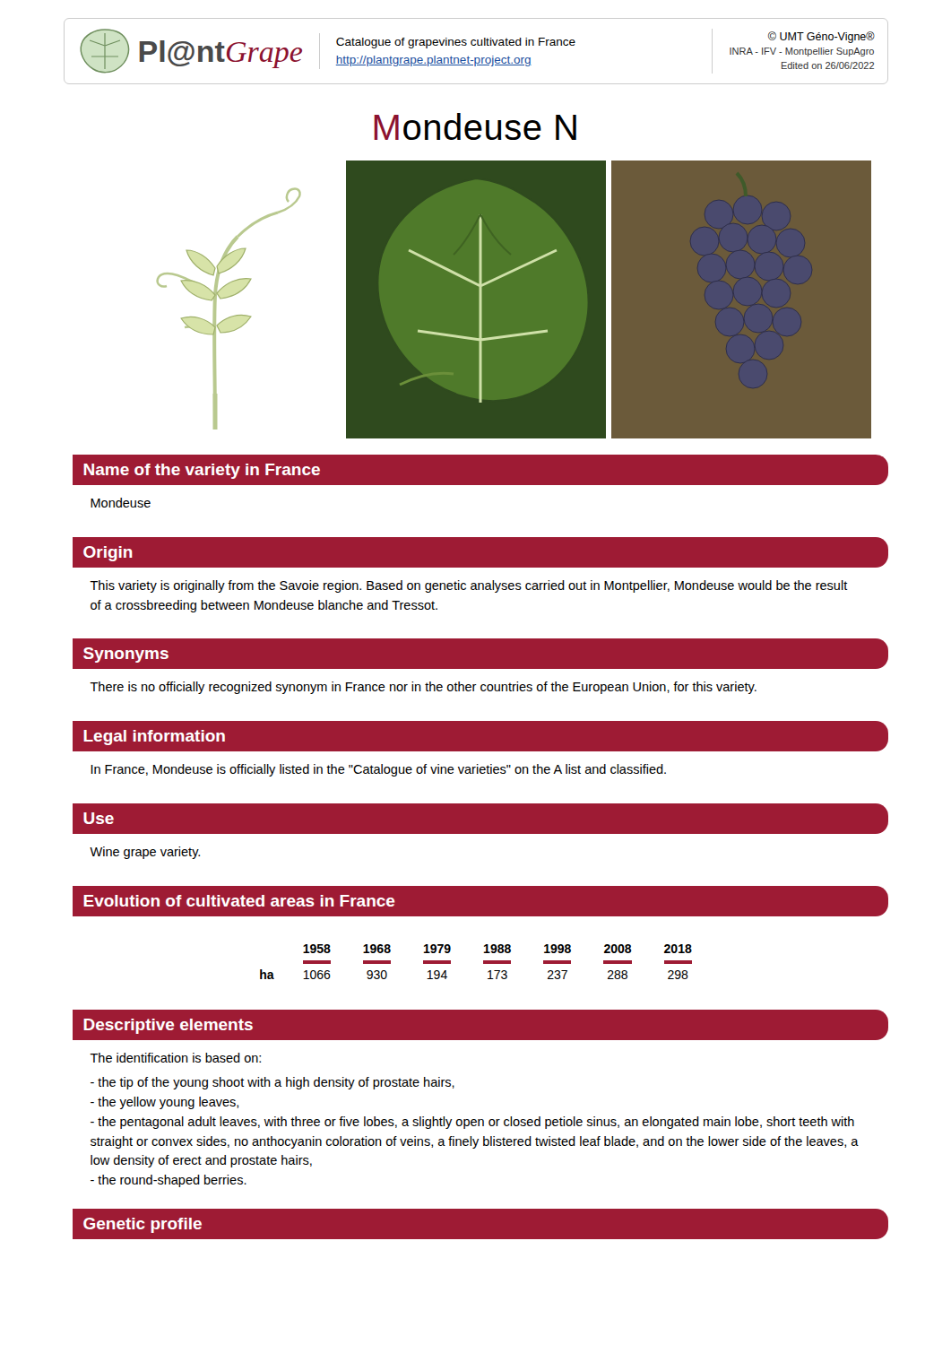Pl@nt Grape
Catalogue of grapevines cultivated in France
http://plantgrape.plantnet-project.org
© UMT Géno-Vigne®
INRA - IFV - Montpellier SupAgro
Edited on 26/06/2022
Mondeuse N
Name of the variety in France
Mondeuse
Origin
This variety is originally from the Savoie region. Based on genetic analyses carried out in Montpellier, Mondeuse would be the result of a crossbreeding between Mondeuse blanche and Tressot.
Synonyms
There is no officially recognized synonym in France nor in the other countries of the European Union, for this variety.
Legal information
In France, Mondeuse is officially listed in the "Catalogue of vine varieties" on the A list and classified.
Use
Wine grape variety.
Evolution of cultivated areas in France
| | 1958 | 1968 | 1979 | 1988 | 1998 | 2008 | 2018 |
| --- | --- | --- | --- | --- | --- | --- | --- |
| ha | 1066 | 930 | 194 | 173 | 237 | 288 | 298 |
Descriptive elements
The identification is based on:
- the tip of the young shoot with a high density of prostate hairs,
- the yellow young leaves,
- the pentagonal adult leaves, with three or five lobes, a slightly open or closed petiole sinus, an elongated main lobe, short teeth with straight or convex sides, no anthocyanin coloration of veins, a finely blistered twisted leaf blade, and on the lower side of the leaves, a low density of erect and prostate hairs,
- the round-shaped berries.
Genetic profile